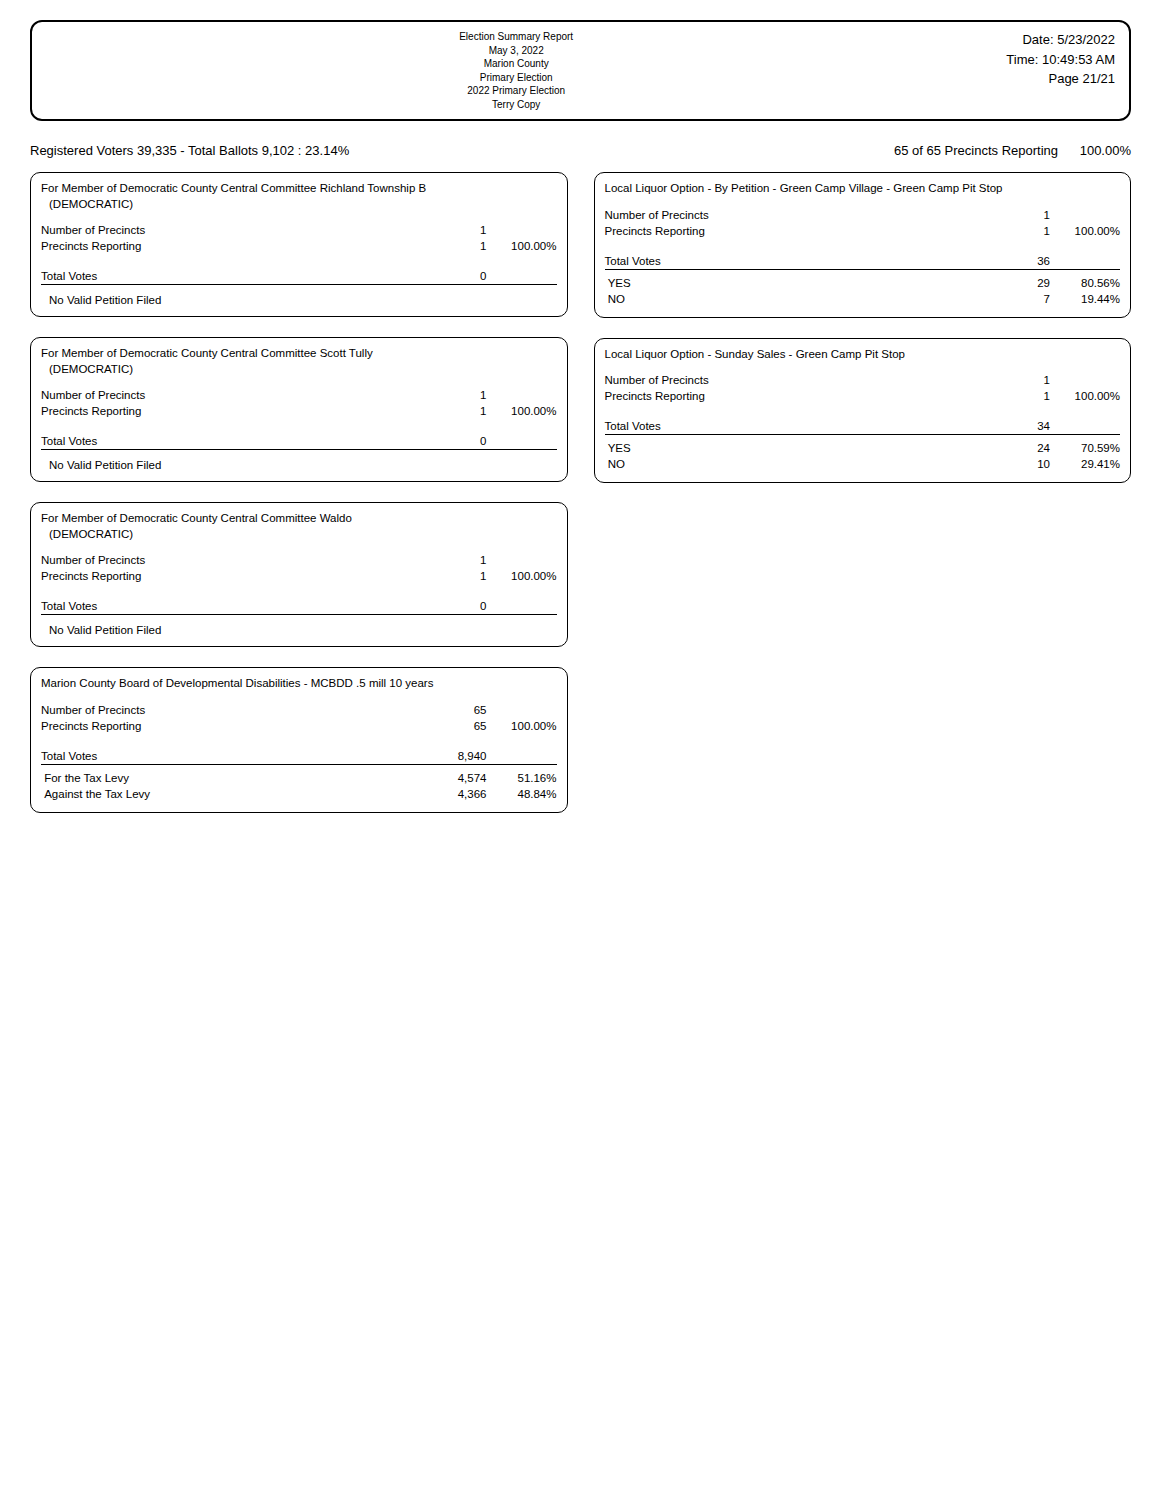Election Summary Report
May 3, 2022
Marion County
Primary Election
2022 Primary Election
Terry Copy
Date: 5/23/2022
Time: 10:49:53 AM
Page 21/21
Registered Voters 39,335 - Total Ballots 9,102 : 23.14%
65 of 65 Precincts Reporting 100.00%
For Member of Democratic County Central Committee Richland Township B (DEMOCRATIC)
| Number of Precincts | 1 | |
| Precincts Reporting | 1 | 100.00% |
| Total Votes | 0 | |
No Valid Petition Filed
For Member of Democratic County Central Committee Scott Tully (DEMOCRATIC)
| Number of Precincts | 1 | |
| Precincts Reporting | 1 | 100.00% |
| Total Votes | 0 | |
No Valid Petition Filed
For Member of Democratic County Central Committee Waldo (DEMOCRATIC)
| Number of Precincts | 1 | |
| Precincts Reporting | 1 | 100.00% |
| Total Votes | 0 | |
No Valid Petition Filed
Marion County Board of Developmental Disabilities - MCBDD .5 mill 10 years
| Number of Precincts | 65 | |
| Precincts Reporting | 65 | 100.00% |
| Total Votes | 8,940 | |
| For the Tax Levy | 4,574 | 51.16% |
| Against the Tax Levy | 4,366 | 48.84% |
Local Liquor Option - By Petition - Green Camp Village - Green Camp Pit Stop
| Number of Precincts | 1 | |
| Precincts Reporting | 1 | 100.00% |
| Total Votes | 36 | |
| YES | 29 | 80.56% |
| NO | 7 | 19.44% |
Local Liquor Option - Sunday Sales - Green Camp Pit Stop
| Number of Precincts | 1 | |
| Precincts Reporting | 1 | 100.00% |
| Total Votes | 34 | |
| YES | 24 | 70.59% |
| NO | 10 | 29.41% |